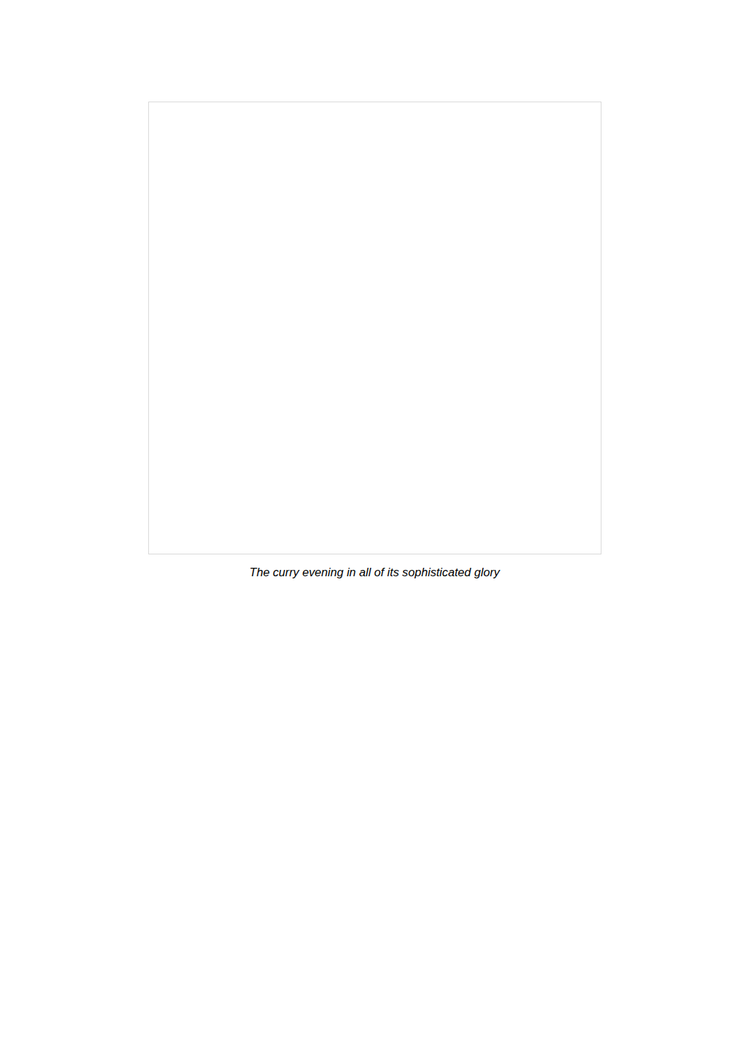The curry evening in all of its sophisticated glory